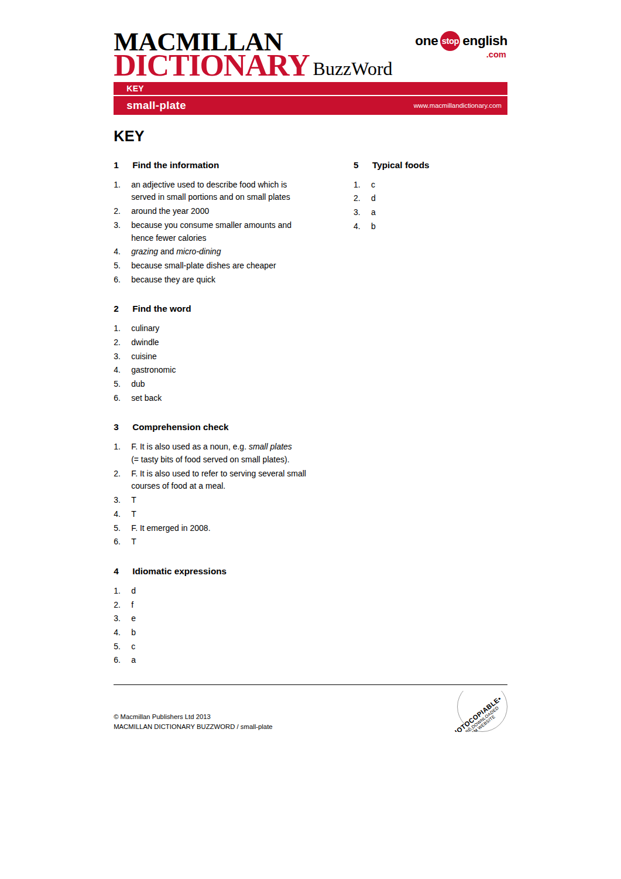MACMILLAN
DICTIONARY BuzzWord
one stop english
.com
KEY
small-plate www.macmillandictionary.com
KEY
1 Find the information
1. an adjective used to describe food which is served in small portions and on small plates
2. around the year 2000
3. because you consume smaller amounts and hence fewer calories
4. grazing and micro-dining
5. because small-plate dishes are cheaper
6. because they are quick
2 Find the word
1. culinary
2. dwindle
3. cuisine
4. gastronomic
5. dub
6. set back
3 Comprehension check
1. F. It is also used as a noun, e.g. small plates
(= tasty bits of food served on small plates).
2. F. It is also used to refer to serving several small courses of food at a meal.
3. T
4. T
5. F. It emerged in 2008.
6. T
4 Idiomatic expressions
1. d
2. f
3. e
4. b
5. c
6. a
5 Typical foods
1. c
2. d
3. a
4. b
© Macmillan Publishers Ltd 2013
MACMILLAN DICTIONARY BUZZWORD / small-plate
•PHOTOCOPIABLE• CAN BE DOWNLOADED FROM WEBSITE